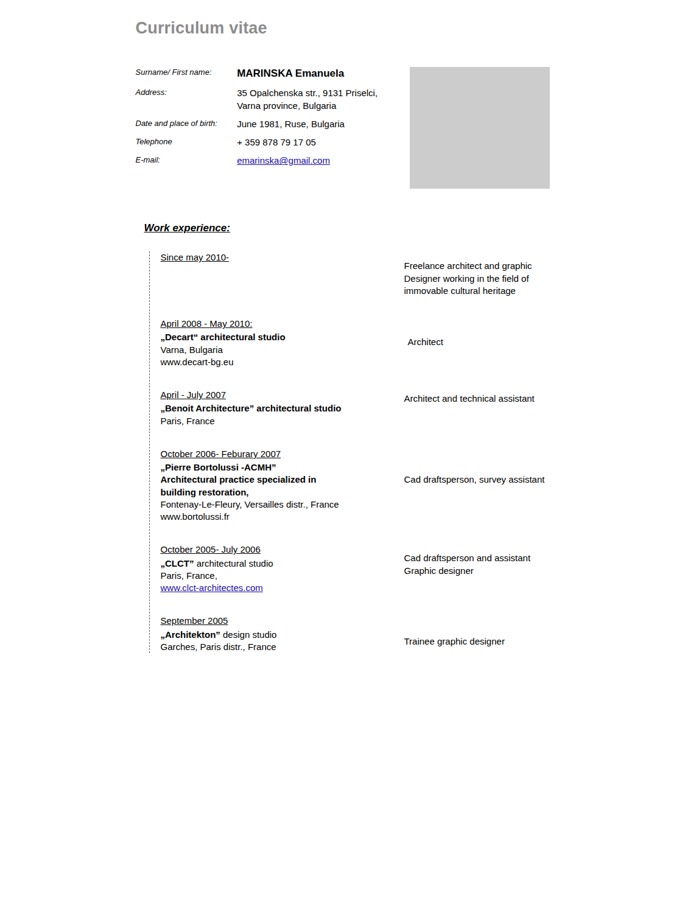Curriculum vitae
| Surname/ First name: | MARINSKA Emanuela |
| Address: | 35 Opalchenska str., 9131 Priselci, Varna province, Bulgaria |
| Date and place of birth: | June 1981, Ruse, Bulgaria |
| Telephone | + 359 878 79 17 05 |
| E-mail: | emarinska@gmail.com |
Work experience:
Since may 2010-
Freelance architect and graphic
Designer working in the field of
immovable cultural heritage
April 2008 - May 2010: „Decart“ architectural studio
Varna, Bulgaria
www.decart-bg.eu
Architect
April - July 2007 „Benoit Architecture” architectural studio
Paris, France
Architect and technical assistant
October 2006- Feburary 2007 „Pierre Bortolussi -ACMH”
Architectural practice specialized in
building restoration,
Fontenay-Le-Fleury, Versailles distr., France
www.bortolussi.fr
Cad draftsperson, survey assistant
October 2005- July 2006 „CLCT” architectural studio
Paris, France,
www.clct-architectes.com
Cad draftsperson and assistant
Graphic designer
September 2005 „Architekton” design studio
Garches, Paris distr., France
Trainee graphic designer